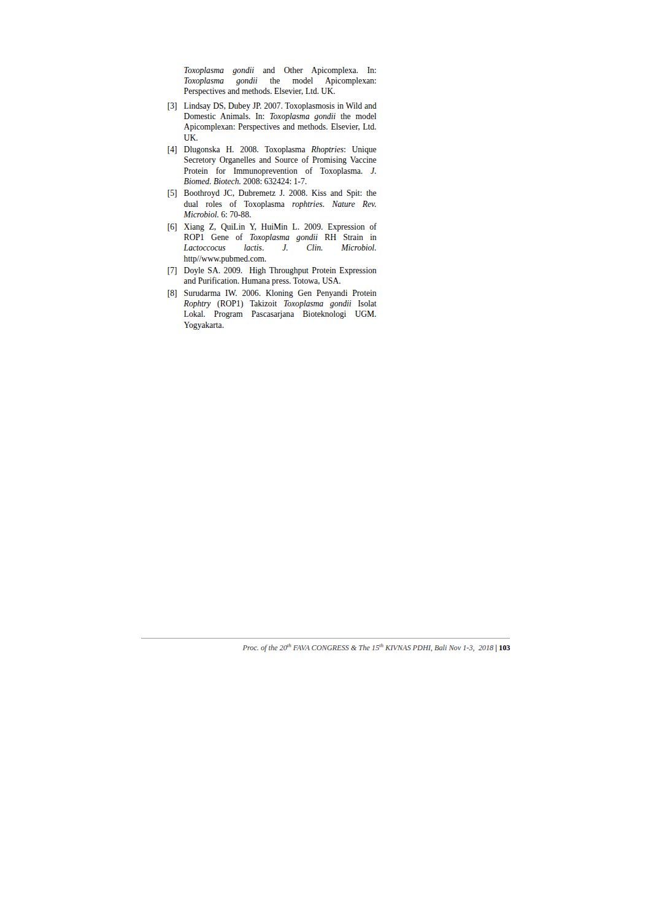Toxoplasma gondii and Other Apicomplexa. In: Toxoplasma gondii the model Apicomplexan: Perspectives and methods. Elsevier, Ltd. UK.
[3] Lindsay DS, Dubey JP. 2007. Toxoplasmosis in Wild and Domestic Animals. In: Toxoplasma gondii the model Apicomplexan: Perspectives and methods. Elsevier, Ltd. UK.
[4] Dlugonska H. 2008. Toxoplasma Rhoptries: Unique Secretory Organelles and Source of Promising Vaccine Protein for Immunoprevention of Toxoplasma. J. Biomed. Biotech. 2008: 632424: 1-7.
[5] Boothroyd JC, Dubremetz J. 2008. Kiss and Spit: the dual roles of Toxoplasma rophtries. Nature Rev. Microbiol. 6: 70-88.
[6] Xiang Z, QuiLin Y, HuiMin L. 2009. Expression of ROP1 Gene of Toxoplasma gondii RH Strain in Lactoccocus lactis. J. Clin. Microbiol. http//www.pubmed.com.
[7] Doyle SA. 2009. High Throughput Protein Expression and Purification. Humana press. Totowa, USA.
[8] Surudarma IW. 2006. Kloning Gen Penyandi Protein Rophtry (ROP1) Takizoit Toxoplasma gondii Isolat Lokal. Program Pascasarjana Bioteknologi UGM. Yogyakarta.
Proc. of the 20th FAVA CONGRESS & The 15th KIVNAS PDHI, Bali Nov 1-3, 2018 | 103